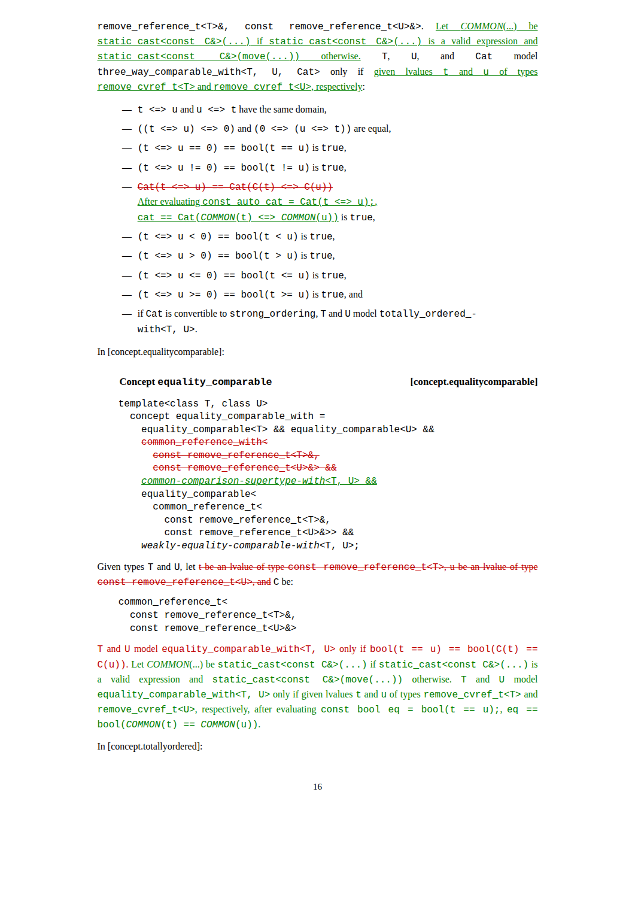remove_reference_t<T>&, const remove_reference_t<U>&>. Let COMMON(...) be static_cast<const C&>(...) if static_cast<const C&>(...) is a valid expression and static_cast<const C&>(move(...)) otherwise. T, U, and Cat model three_way_comparable_with<T, U, Cat> only if given lvalues t and u of types remove_cvref_t<T> and remove_cvref_t<U>, respectively:
t <=> u and u <=> t have the same domain,
((t <=> u) <=> 0) and (0 <=> (u <=> t)) are equal,
(t <=> u == 0) == bool(t == u) is true,
(t <=> u != 0) == bool(t != u) is true,
Cat(t <=> u) == Cat(C(t) <=> C(u))
After evaluating const auto cat = Cat(t <=> u);,
cat == Cat(COMMON(t) <=> COMMON(u)) is true,
(t <=> u < 0) == bool(t < u) is true,
(t <=> u > 0) == bool(t > u) is true,
(t <=> u <= 0) == bool(t <= u) is true,
(t <=> u >= 0) == bool(t >= u) is true, and
if Cat is convertible to strong_ordering, T and U model totally_ordered_-
with<T, U>.
In [concept.equalitycomparable]:
Concept equality_comparable[concept.equalitycomparable]
template<class T, class U>
  concept equality_comparable_with =
    equality_comparable<T> && equality_comparable<U> &&
    common_reference_with<
      const remove_reference_t<T>&,
      const remove_reference_t<U>&> &&
    common-comparison-supertype-with<T, U> &&
    equality_comparable<
      common_reference_t<
        const remove_reference_t<T>&,
        const remove_reference_t<U>&>> &&
    weakly-equality-comparable-with<T, U>;
Given types T and U, let t be an lvalue of type const remove_reference_t<T>, u be an lvalue of type const remove_reference_t<U>, and C be:
common_reference_t<
  const remove_reference_t<T>&,
  const remove_reference_t<U>&>
T and U model equality_comparable_with<T, U> only if bool(t == u) == bool(C(t) == C(u)). Let COMMON(...) be static_cast<const C&>(...) if static_cast<const C&>(...) is a valid expression and static_cast<const C&>(move(...)) otherwise. T and U model equality_comparable_with<T, U> only if given lvalues t and u of types remove_cvref_t<T> and remove_cvref_t<U>, respectively, after evaluating const bool eq = bool(t == u);, eq == bool(COMMON(t) == COMMON(u)).
In [concept.totallyordered]:
16